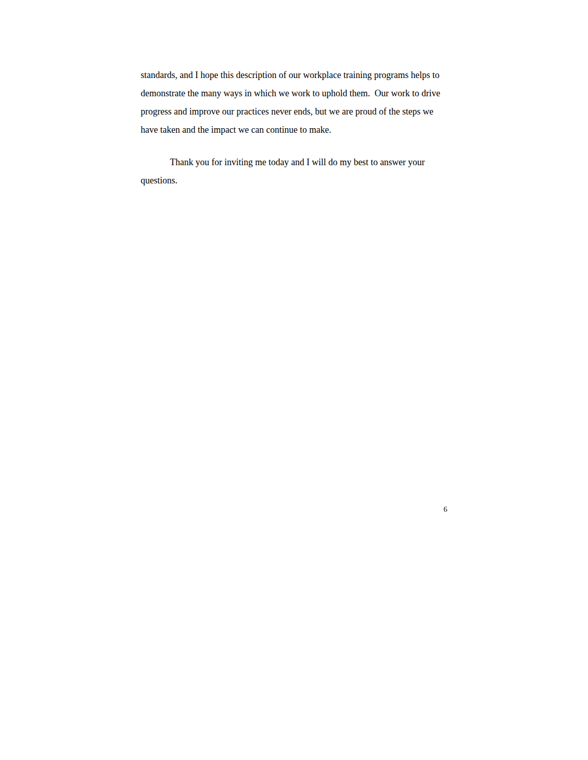standards, and I hope this description of our workplace training programs helps to demonstrate the many ways in which we work to uphold them. Our work to drive progress and improve our practices never ends, but we are proud of the steps we have taken and the impact we can continue to make.
Thank you for inviting me today and I will do my best to answer your questions.
6